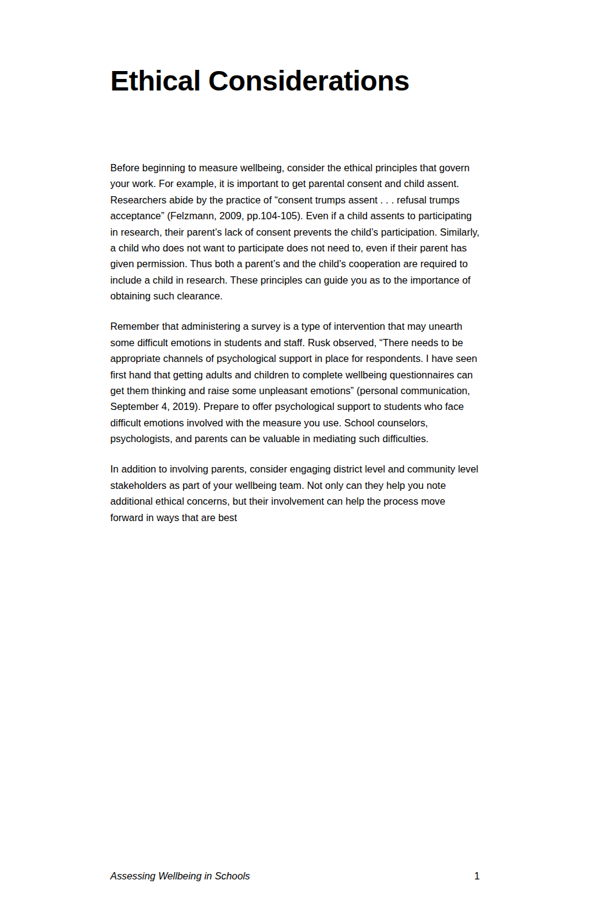Ethical Considerations
Before beginning to measure wellbeing, consider the ethical principles that govern your work. For example, it is important to get parental consent and child assent. Researchers abide by the practice of “consent trumps assent . . . refusal trumps acceptance” (Felzmann, 2009, pp.104-105). Even if a child assents to participating in research, their parent’s lack of consent prevents the child’s participation. Similarly, a child who does not want to participate does not need to, even if their parent has given permission. Thus both a parent’s and the child's cooperation are required to include a child in research. These principles can guide you as to the importance of obtaining such clearance.
Remember that administering a survey is a type of intervention that may unearth some difficult emotions in students and staff. Rusk observed, “There needs to be appropriate channels of psychological support in place for respondents. I have seen first hand that getting adults and children to complete wellbeing questionnaires can get them thinking and raise some unpleasant emotions” (personal communication, September 4, 2019). Prepare to offer psychological support to students who face difficult emotions involved with the measure you use. School counselors, psychologists, and parents can be valuable in mediating such difficulties.
In addition to involving parents, consider engaging district level and community level stakeholders as part of your wellbeing team. Not only can they help you note additional ethical concerns, but their involvement can help the process move forward in ways that are best
Assessing Wellbeing in Schools 1